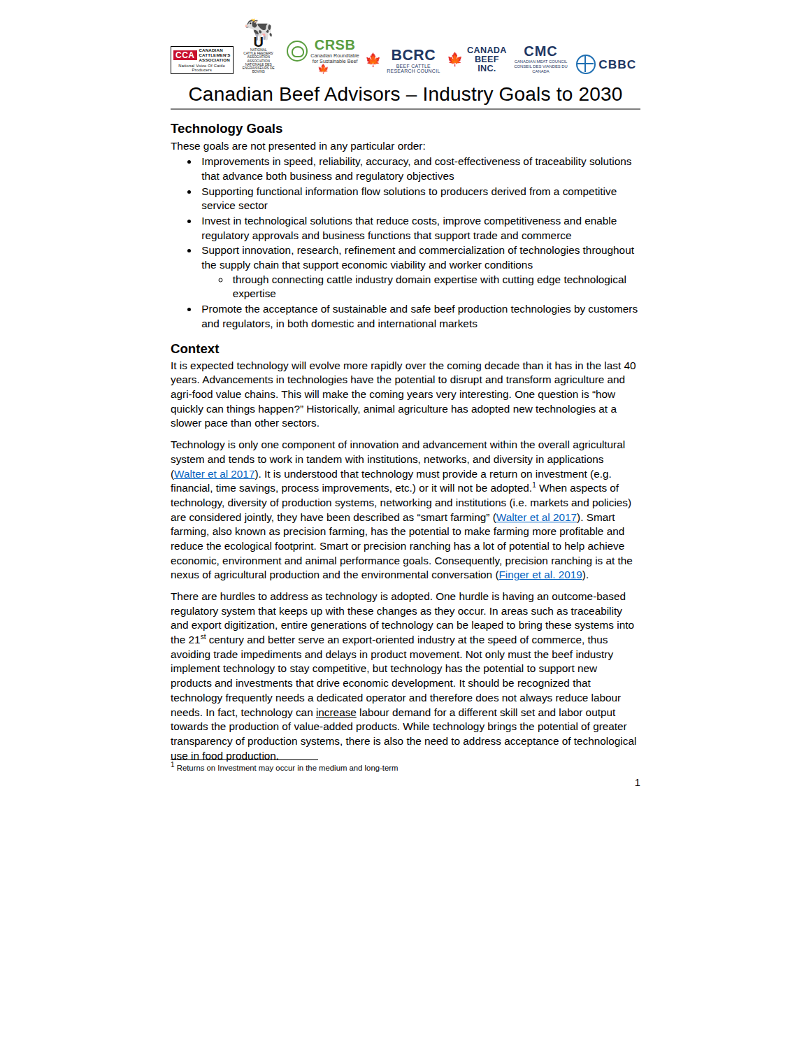CCA CANADIAN
CATTLEMEN'S
ASSOCIATION
National Voice Of Cattle Producers
🐄
U
NATIONAL
CATTLE FEEDERS'
ASSOCIATION
ASSOCIATION
NATIONALE DES
ENGRAISSEURS DE BOVINS
CRSB
Canadian Roundtable
for Sustainable Beef
🍁
🍁
BCRC
BEEF CATTLE RESEARCH COUNCIL
🍁
CANADA BEEF INC.
CMC
CANADIAN MEAT COUNCIL
CONSEIL DES VIANDES DU CANADA
CBBC
Canadian Beef Advisors – Industry Goals to 2030
Technology Goals
These goals are not presented in any particular order:
Improvements in speed, reliability, accuracy, and cost-effectiveness of traceability solutions that advance both business and regulatory objectives
Supporting functional information flow solutions to producers derived from a competitive service sector
Invest in technological solutions that reduce costs, improve competitiveness and enable regulatory approvals and business functions that support trade and commerce
Support innovation, research, refinement and commercialization of technologies throughout the supply chain that support economic viability and worker conditions
through connecting cattle industry domain expertise with cutting edge technological expertise
Promote the acceptance of sustainable and safe beef production technologies by customers and regulators, in both domestic and international markets
Context
It is expected technology will evolve more rapidly over the coming decade than it has in the last 40 years. Advancements in technologies have the potential to disrupt and transform agriculture and agri-food value chains. This will make the coming years very interesting. One question is “how quickly can things happen?” Historically, animal agriculture has adopted new technologies at a slower pace than other sectors.
Technology is only one component of innovation and advancement within the overall agricultural system and tends to work in tandem with institutions, networks, and diversity in applications (Walter et al 2017). It is understood that technology must provide a return on investment (e.g. financial, time savings, process improvements, etc.) or it will not be adopted.1 When aspects of technology, diversity of production systems, networking and institutions (i.e. markets and policies) are considered jointly, they have been described as “smart farming” (Walter et al 2017). Smart farming, also known as precision farming, has the potential to make farming more profitable and reduce the ecological footprint. Smart or precision ranching has a lot of potential to help achieve economic, environment and animal performance goals. Consequently, precision ranching is at the nexus of agricultural production and the environmental conversation (Finger et al. 2019).
There are hurdles to address as technology is adopted. One hurdle is having an outcome-based regulatory system that keeps up with these changes as they occur. In areas such as traceability and export digitization, entire generations of technology can be leaped to bring these systems into the 21st century and better serve an export-oriented industry at the speed of commerce, thus avoiding trade impediments and delays in product movement. Not only must the beef industry implement technology to stay competitive, but technology has the potential to support new products and investments that drive economic development. It should be recognized that technology frequently needs a dedicated operator and therefore does not always reduce labour needs. In fact, technology can increase labour demand for a different skill set and labor output towards the production of value-added products. While technology brings the potential of greater transparency of production systems, there is also the need to address acceptance of technological use in food production.
1 Returns on Investment may occur in the medium and long-term
1